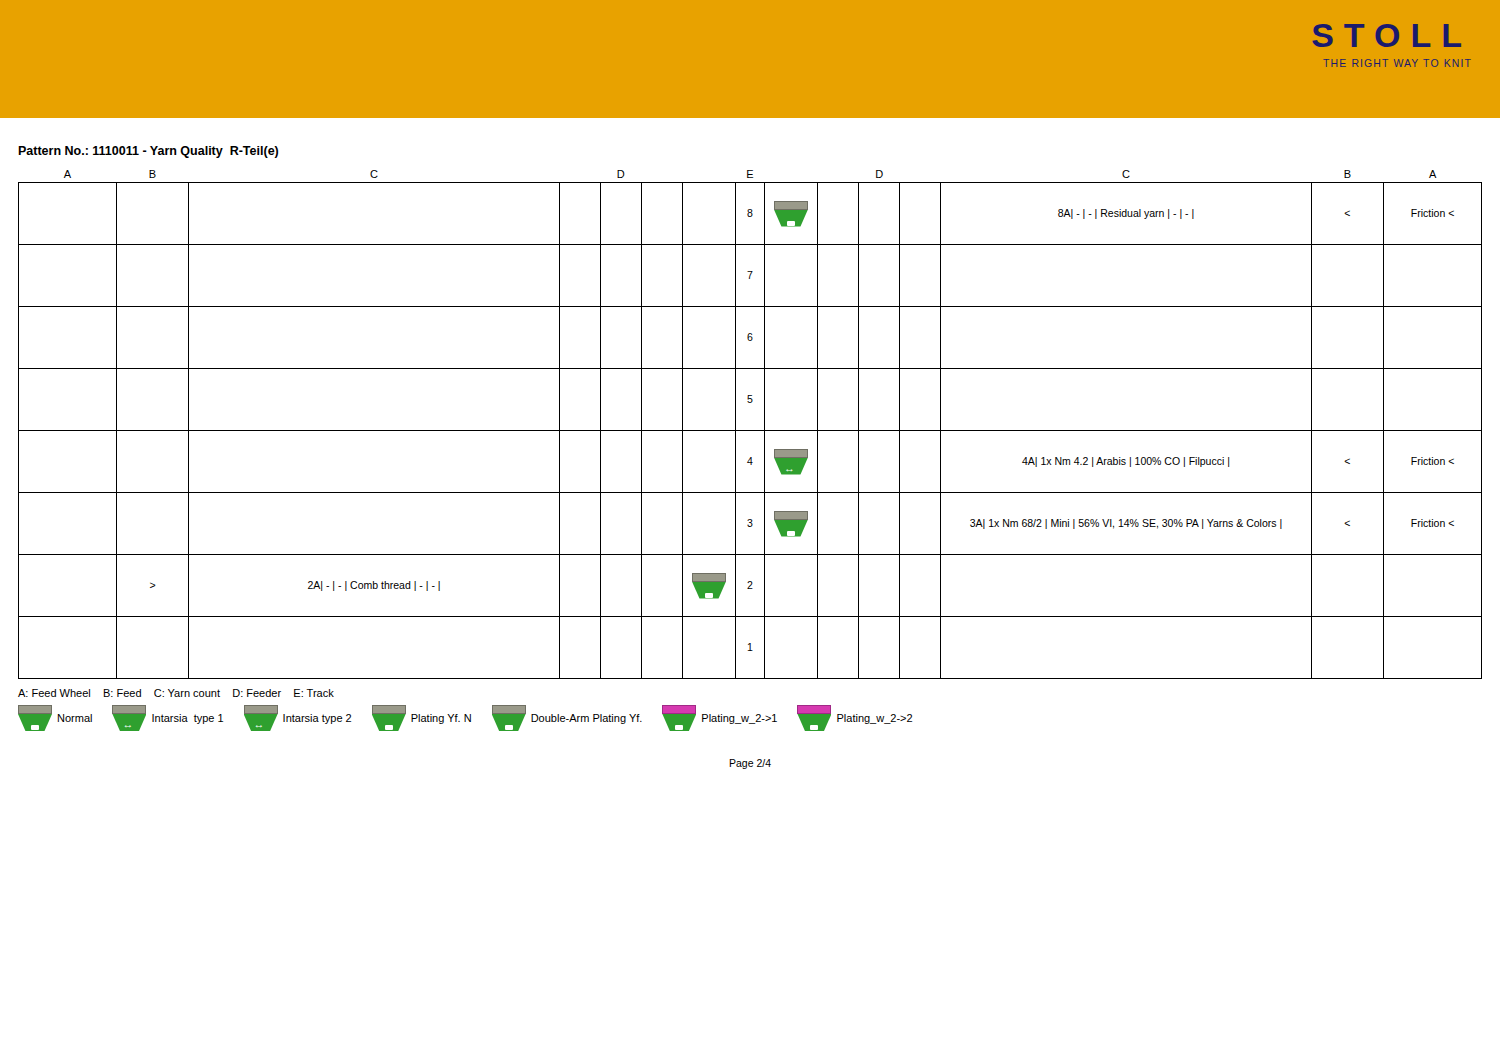STOLL
THE RIGHT WAY TO KNIT
Pattern No.: 1110011 - Yarn Quality R-Teil(e)
| A | B | C | D | E | D | C | B | A |
| --- | --- | --- | --- | --- | --- | --- | --- | --- |
| | | | | | | | 8 | | | | | 8A/ - / - / Residual yarn / - / - / | < | Friction < |
| | | | | | | | 7 | | | | | | | |
| | | | | | | | 6 | | | | | | | |
| | | | | | | | 5 | | | | | | | |
| | | | | | | | 4 | | | | | 4A/ 1x Nm 4.2 / Arabis / 100% CO / Filpucci / | < | Friction < |
| | | | | | | | 3 | | | | | 3A/ 1x Nm 68/2 / Mini / 56% VI, 14% SE, 30% PA / Yarns & Colors / | < | Friction < |
| | > | 2A/ - / - / Comb thread / - / - / | | | | | 2 | | | | | | | |
| | | | | | | | 1 | | | | | | | |
A: Feed Wheel B: Feed C: Yarn count D: Feeder E: Track
Normal
Intarsia type 1
Intarsia type 2
Plating Yf. N
Double-Arm Plating Yf.
Plating_w_2->1
Plating_w_2->2
Page 2/4